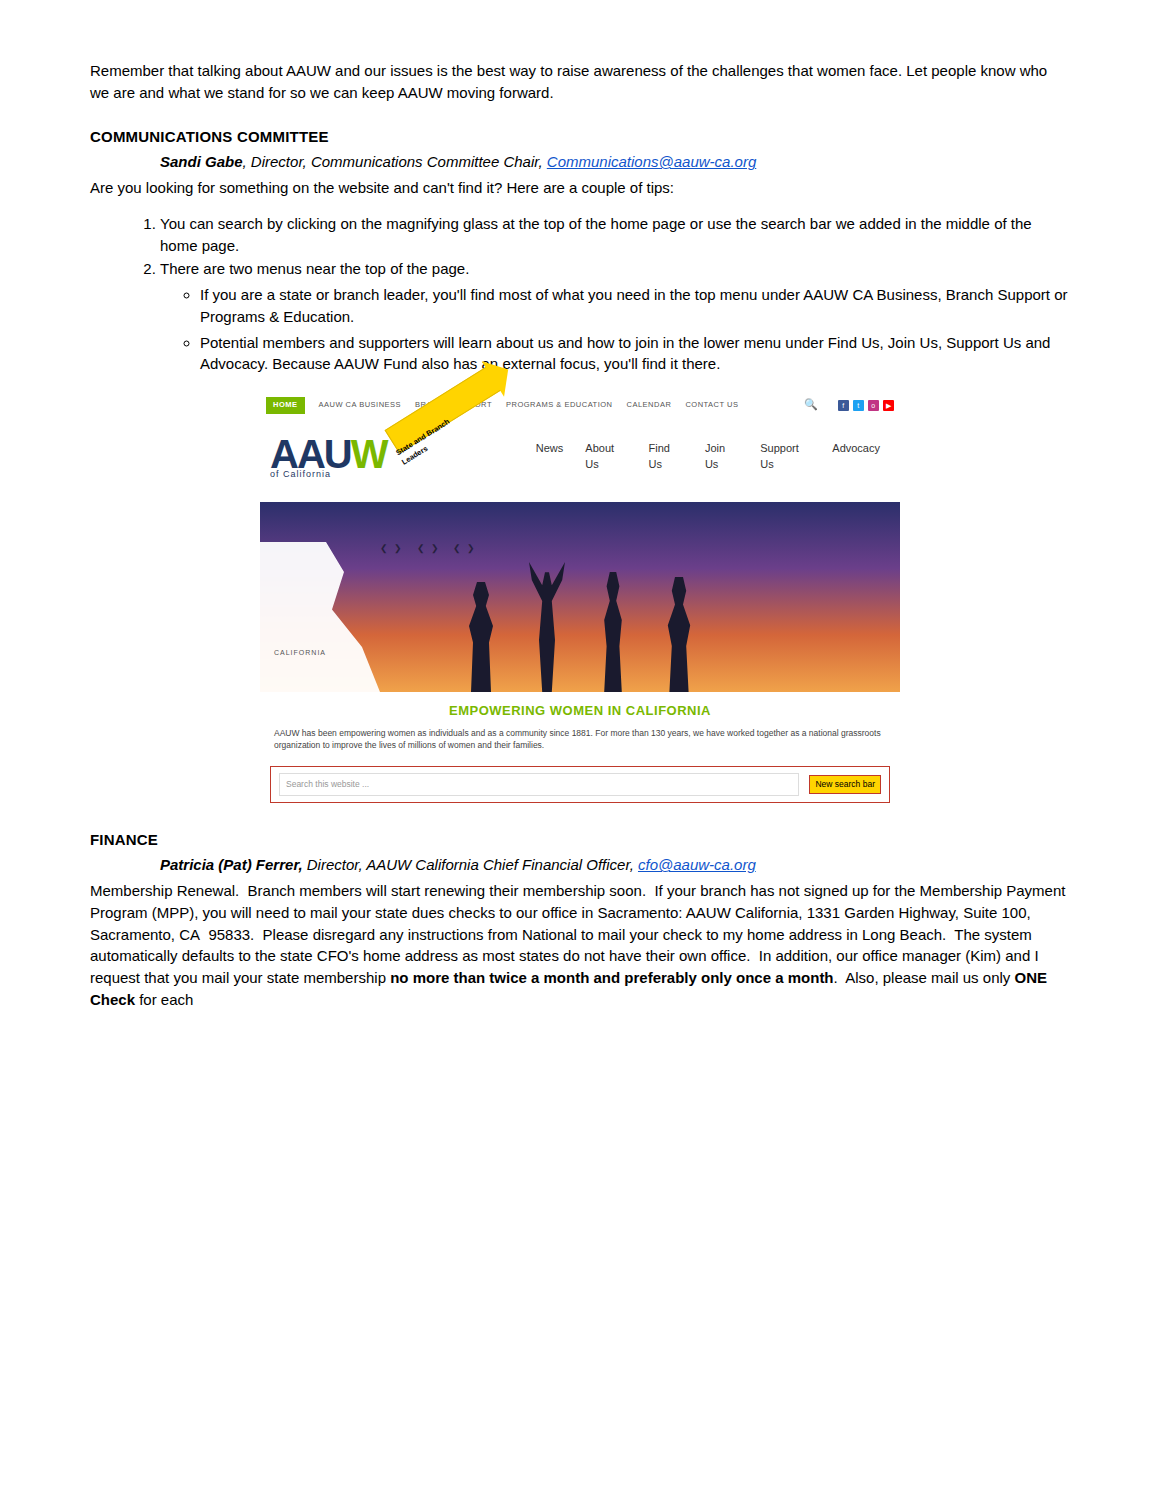Remember that talking about AAUW and our issues is the best way to raise awareness of the challenges that women face. Let people know who we are and what we stand for so we can keep AAUW moving forward.
COMMUNICATIONS COMMITTEE
Sandi Gabe, Director, Communications Committee Chair, Communications@aauw-ca.org
Are you looking for something on the website and can't find it? Here are a couple of tips:
You can search by clicking on the magnifying glass at the top of the home page or use the search bar we added in the middle of the home page.
There are two menus near the top of the page.
If you are a state or branch leader, you'll find most of what you need in the top menu under AAUW CA Business, Branch Support or Programs & Education.
Potential members and supporters will learn about us and how to join in the lower menu under Find Us, Join Us, Support Us and Advocacy. Because AAUW Fund also has an external focus, you'll find it there.
HOME AAUW CA BUSINESS BRANCH SUPPORT PROGRAMS & EDUCATION CALENDAR CONTACT US 🔍 f t o ▶
AAUW
of California
State and Branch
Leaders
News About Us Find Us Join Us Support Us Advocacy
CALIFORNIA
❮❯ ❮❯ ❮❯
EMPOWERING WOMEN IN CALIFORNIA
AAUW has been empowering women as individuals and as a community since 1881. For more than 130 years, we have worked together as a national grassroots organization to improve the lives of millions of women and their families.
Search this website ...
New search bar
FINANCE
Patricia (Pat) Ferrer, Director, AAUW California Chief Financial Officer, cfo@aauw-ca.org
Membership Renewal. Branch members will start renewing their membership soon. If your branch has not signed up for the Membership Payment Program (MPP), you will need to mail your state dues checks to our office in Sacramento: AAUW California, 1331 Garden Highway, Suite 100, Sacramento, CA 95833. Please disregard any instructions from National to mail your check to my home address in Long Beach. The system automatically defaults to the state CFO's home address as most states do not have their own office. In addition, our office manager (Kim) and I request that you mail your state membership no more than twice a month and preferably only once a month. Also, please mail us only ONE Check for each